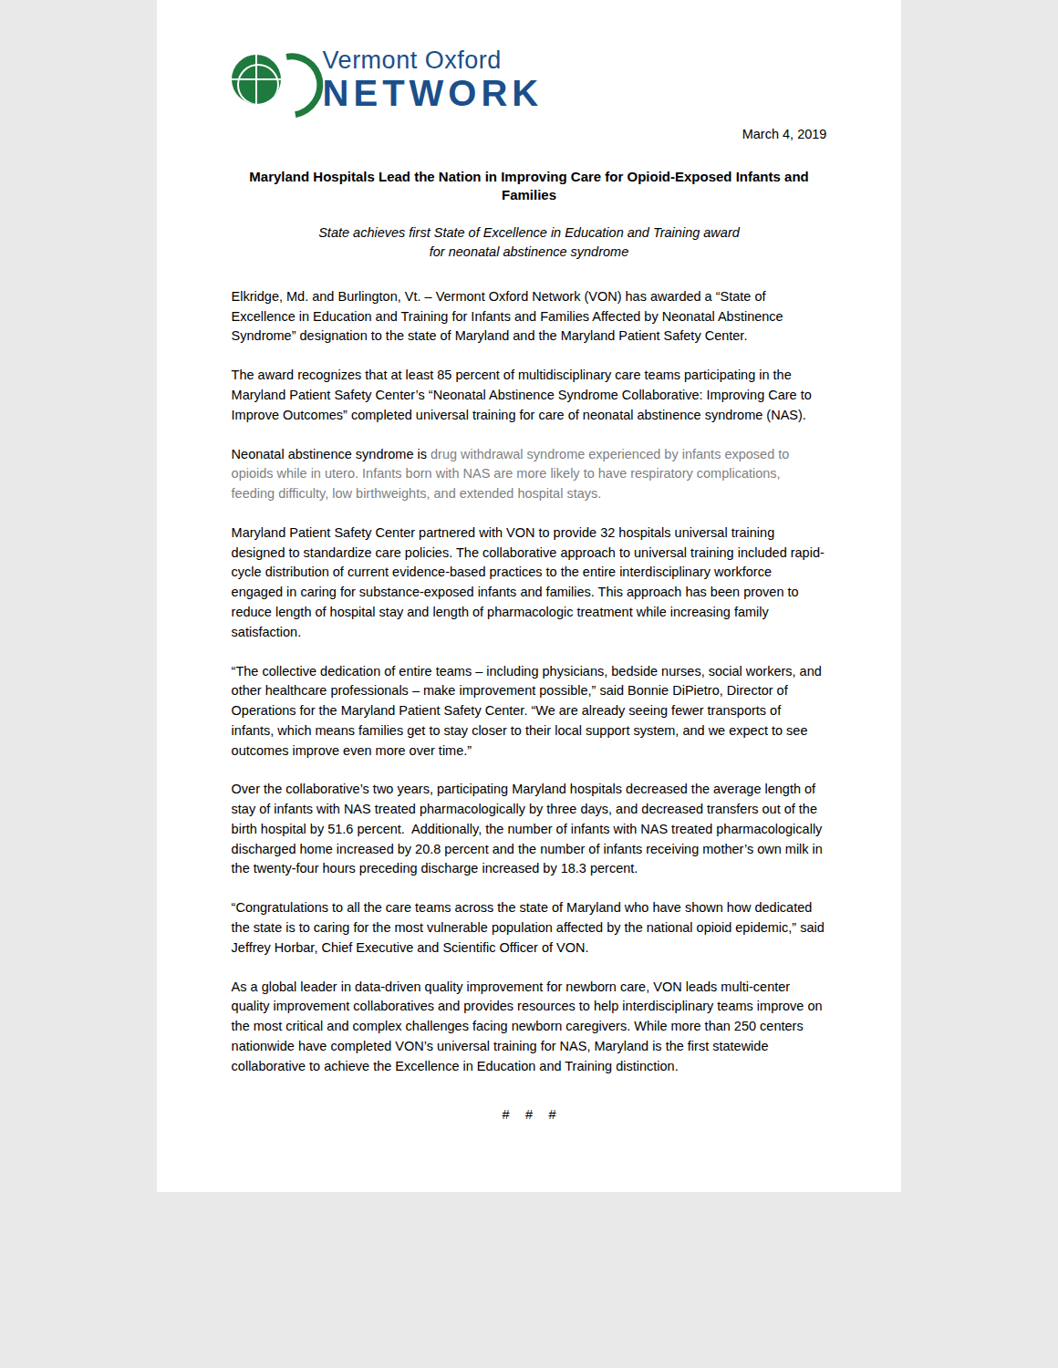Vermont Oxford
NETWORK
March 4, 2019
Maryland Hospitals Lead the Nation in Improving Care for Opioid-Exposed Infants and Families
State achieves first State of Excellence in Education and Training award
for neonatal abstinence syndrome
Elkridge, Md. and Burlington, Vt. – Vermont Oxford Network (VON) has awarded a “State of Excellence in Education and Training for Infants and Families Affected by Neonatal Abstinence Syndrome” designation to the state of Maryland and the Maryland Patient Safety Center.
The award recognizes that at least 85 percent of multidisciplinary care teams participating in the Maryland Patient Safety Center’s “Neonatal Abstinence Syndrome Collaborative: Improving Care to Improve Outcomes” completed universal training for care of neonatal abstinence syndrome (NAS).
Neonatal abstinence syndrome is drug withdrawal syndrome experienced by infants exposed to opioids while in utero. Infants born with NAS are more likely to have respiratory complications, feeding difficulty, low birthweights, and extended hospital stays.
Maryland Patient Safety Center partnered with VON to provide 32 hospitals universal training designed to standardize care policies. The collaborative approach to universal training included rapid-cycle distribution of current evidence-based practices to the entire interdisciplinary workforce engaged in caring for substance-exposed infants and families. This approach has been proven to reduce length of hospital stay and length of pharmacologic treatment while increasing family satisfaction.
“The collective dedication of entire teams – including physicians, bedside nurses, social workers, and other healthcare professionals – make improvement possible,” said Bonnie DiPietro, Director of Operations for the Maryland Patient Safety Center. “We are already seeing fewer transports of infants, which means families get to stay closer to their local support system, and we expect to see outcomes improve even more over time.”
Over the collaborative’s two years, participating Maryland hospitals decreased the average length of stay of infants with NAS treated pharmacologically by three days, and decreased transfers out of the birth hospital by 51.6 percent. Additionally, the number of infants with NAS treated pharmacologically discharged home increased by 20.8 percent and the number of infants receiving mother’s own milk in the twenty-four hours preceding discharge increased by 18.3 percent.
“Congratulations to all the care teams across the state of Maryland who have shown how dedicated the state is to caring for the most vulnerable population affected by the national opioid epidemic,” said Jeffrey Horbar, Chief Executive and Scientific Officer of VON.
As a global leader in data-driven quality improvement for newborn care, VON leads multi-center quality improvement collaboratives and provides resources to help interdisciplinary teams improve on the most critical and complex challenges facing newborn caregivers. While more than 250 centers nationwide have completed VON’s universal training for NAS, Maryland is the first statewide collaborative to achieve the Excellence in Education and Training distinction.
###